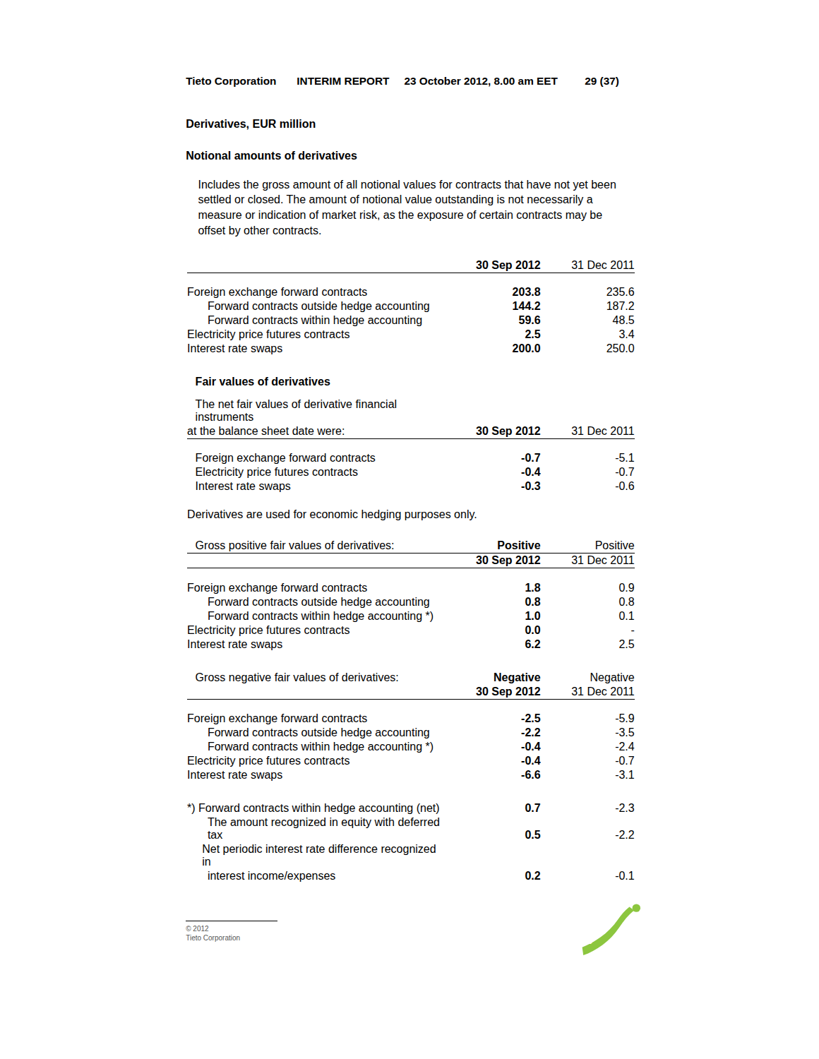Tieto Corporation INTERIM REPORT 23 October 2012, 8.00 am EET 29 (37)
Derivatives, EUR million
Notional amounts of derivatives
Includes the gross amount of all notional values for contracts that have not yet been settled or closed. The amount of notional value outstanding is not necessarily a measure or indication of market risk, as the exposure of certain contracts may be offset by other contracts.
| | 30 Sep 2012 | 31 Dec 2011 |
| Foreign exchange forward contracts | 203.8 | 235.6 |
| Forward contracts outside hedge accounting | 144.2 | 187.2 |
| Forward contracts within hedge accounting | 59.6 | 48.5 |
| Electricity price futures contracts | 2.5 | 3.4 |
| Interest rate swaps | 200.0 | 250.0 |
| Fair values of derivatives | | |
| The net fair values of derivative financial instruments | | |
| at the balance sheet date were: | 30 Sep 2012 | 31 Dec 2011 |
| Foreign exchange forward contracts | -0.7 | -5.1 |
| Electricity price futures contracts | -0.4 | -0.7 |
| Interest rate swaps | -0.3 | -0.6 |
Derivatives are used for economic hedging purposes only.
| Gross positive fair values of derivatives: | Positive | Positive |
| | 30 Sep 2012 | 31 Dec 2011 |
| Foreign exchange forward contracts | 1.8 | 0.9 |
| Forward contracts outside hedge accounting | 0.8 | 0.8 |
| Forward contracts within hedge accounting *) | 1.0 | 0.1 |
| Electricity price futures contracts | 0.0 | - |
| Interest rate swaps | 6.2 | 2.5 |
| Gross negative fair values of derivatives: | Negative | Negative |
| | 30 Sep 2012 | 31 Dec 2011 |
| Foreign exchange forward contracts | -2.5 | -5.9 |
| Forward contracts outside hedge accounting | -2.2 | -3.5 |
| Forward contracts within hedge accounting *) | -0.4 | -2.4 |
| Electricity price futures contracts | -0.4 | -0.7 |
| Interest rate swaps | -6.6 | -3.1 |
| *) Forward contracts within hedge accounting (net) | 0.7 | -2.3 |
| The amount recognized in equity with deferred tax | 0.5 | -2.2 |
| Net periodic interest rate difference recognized in | | |
| interest income/expenses | 0.2 | -0.1 |
© 2012
Tieto Corporation
tieto